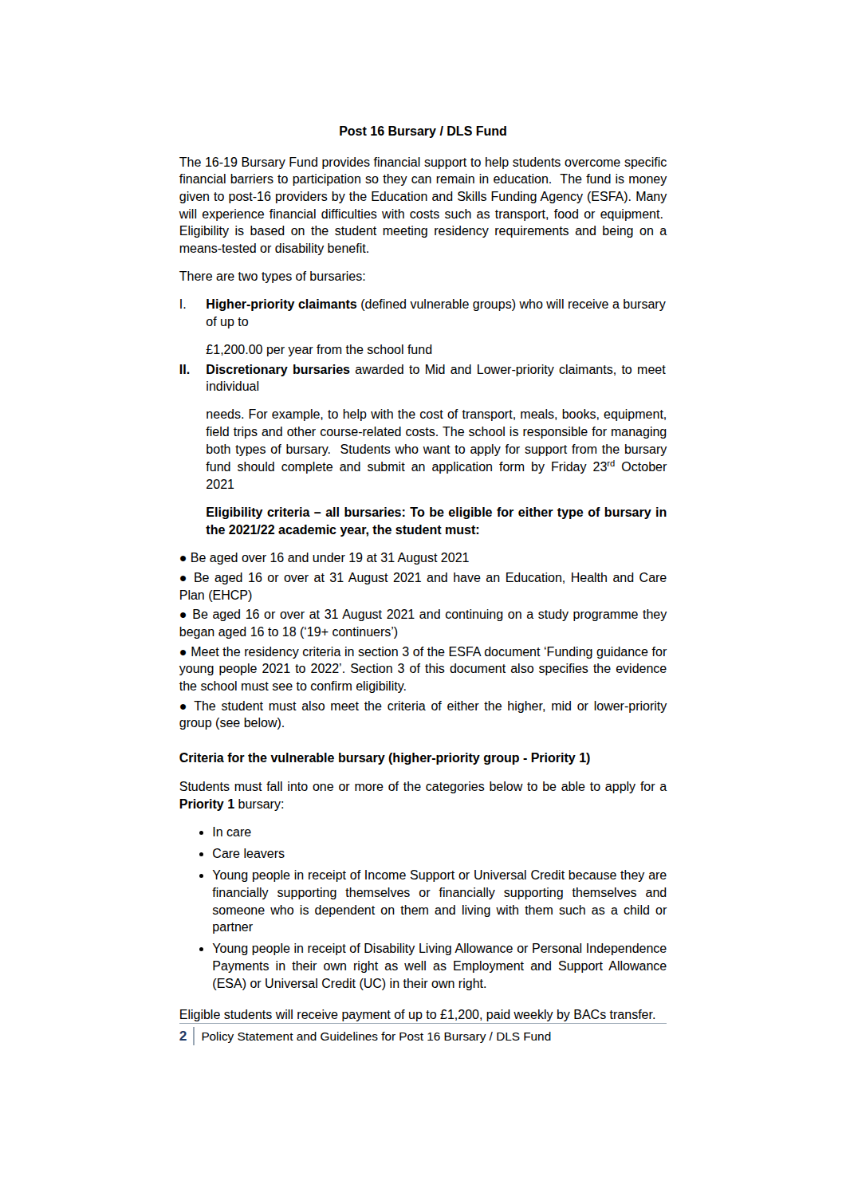Post 16 Bursary / DLS Fund
The 16-19 Bursary Fund provides financial support to help students overcome specific financial barriers to participation so they can remain in education. The fund is money given to post-16 providers by the Education and Skills Funding Agency (ESFA). Many will experience financial difficulties with costs such as transport, food or equipment. Eligibility is based on the student meeting residency requirements and being on a means-tested or disability benefit.
There are two types of bursaries:
I. Higher-priority claimants (defined vulnerable groups) who will receive a bursary of up to
£1,200.00 per year from the school fund
II. Discretionary bursaries awarded to Mid and Lower-priority claimants, to meet individual
needs. For example, to help with the cost of transport, meals, books, equipment, field trips and other course-related costs. The school is responsible for managing both types of bursary. Students who want to apply for support from the bursary fund should complete and submit an application form by Friday 23rd October 2021
Eligibility criteria – all bursaries: To be eligible for either type of bursary in the 2021/22 academic year, the student must:
● Be aged over 16 and under 19 at 31 August 2021
● Be aged 16 or over at 31 August 2021 and have an Education, Health and Care Plan (EHCP)
● Be aged 16 or over at 31 August 2021 and continuing on a study programme they began aged 16 to 18 (‘19+ continuers’)
● Meet the residency criteria in section 3 of the ESFA document ‘Funding guidance for young people 2021 to 2022’. Section 3 of this document also specifies the evidence the school must see to confirm eligibility.
● The student must also meet the criteria of either the higher, mid or lower-priority group (see below).
Criteria for the vulnerable bursary (higher-priority group - Priority 1)
Students must fall into one or more of the categories below to be able to apply for a Priority 1 bursary:
In care
Care leavers
Young people in receipt of Income Support or Universal Credit because they are financially supporting themselves or financially supporting themselves and someone who is dependent on them and living with them such as a child or partner
Young people in receipt of Disability Living Allowance or Personal Independence Payments in their own right as well as Employment and Support Allowance (ESA) or Universal Credit (UC) in their own right.
Eligible students will receive payment of up to £1,200, paid weekly by BACs transfer.
2 Policy Statement and Guidelines for Post 16 Bursary / DLS Fund